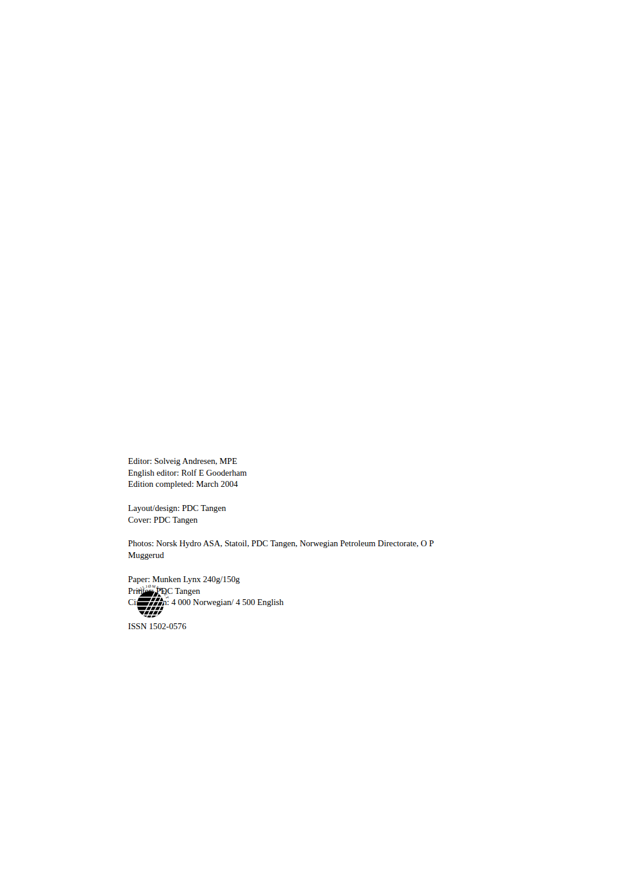Editor: Solveig Andresen, MPE
English editor: Rolf E Gooderham
Edition completed: March 2004
Layout/design: PDC Tangen
Cover: PDC Tangen
Photos: Norsk Hydro ASA, Statoil, PDC Tangen, Norwegian Petroleum Directorate, O P Muggerud
Paper: Munken Lynx 240g/150g
Printer: PDC Tangen
Circulation: 4 000 Norwegian/ 4 500 English
ISSN 1502-0576
MILJØMERKET